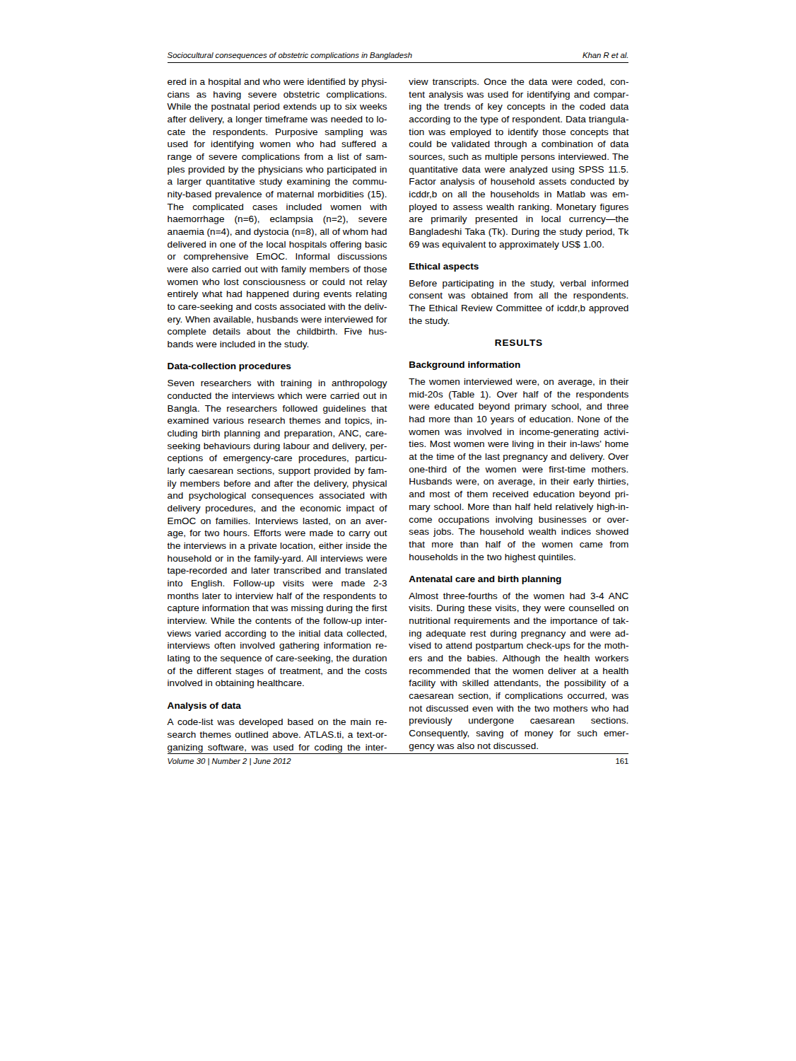Sociocultural consequences of obstetric complications in Bangladesh Khan R et al.
ered in a hospital and who were identified by physicians as having severe obstetric complications. While the postnatal period extends up to six weeks after delivery, a longer timeframe was needed to locate the respondents. Purposive sampling was used for identifying women who had suffered a range of severe complications from a list of samples provided by the physicians who participated in a larger quantitative study examining the community-based prevalence of maternal morbidities (15). The complicated cases included women with haemorrhage (n=6), eclampsia (n=2), severe anaemia (n=4), and dystocia (n=8), all of whom had delivered in one of the local hospitals offering basic or comprehensive EmOC. Informal discussions were also carried out with family members of those women who lost consciousness or could not relay entirely what had happened during events relating to care-seeking and costs associated with the delivery. When available, husbands were interviewed for complete details about the childbirth. Five husbands were included in the study.
Data-collection procedures
Seven researchers with training in anthropology conducted the interviews which were carried out in Bangla. The researchers followed guidelines that examined various research themes and topics, including birth planning and preparation, ANC, care-seeking behaviours during labour and delivery, perceptions of emergency-care procedures, particularly caesarean sections, support provided by family members before and after the delivery, physical and psychological consequences associated with delivery procedures, and the economic impact of EmOC on families. Interviews lasted, on an average, for two hours. Efforts were made to carry out the interviews in a private location, either inside the household or in the family-yard. All interviews were tape-recorded and later transcribed and translated into English. Follow-up visits were made 2-3 months later to interview half of the respondents to capture information that was missing during the first interview. While the contents of the follow-up interviews varied according to the initial data collected, interviews often involved gathering information relating to the sequence of care-seeking, the duration of the different stages of treatment, and the costs involved in obtaining healthcare.
Analysis of data
A code-list was developed based on the main research themes outlined above. ATLAS.ti, a text-organizing software, was used for coding the interview transcripts. Once the data were coded, content analysis was used for identifying and comparing the trends of key concepts in the coded data according to the type of respondent. Data triangulation was employed to identify those concepts that could be validated through a combination of data sources, such as multiple persons interviewed. The quantitative data were analyzed using SPSS 11.5. Factor analysis of household assets conducted by icddr,b on all the households in Matlab was employed to assess wealth ranking. Monetary figures are primarily presented in local currency—the Bangladeshi Taka (Tk). During the study period, Tk 69 was equivalent to approximately US$ 1.00.
Ethical aspects
Before participating in the study, verbal informed consent was obtained from all the respondents. The Ethical Review Committee of icddr,b approved the study.
RESULTS
Background information
The women interviewed were, on average, in their mid-20s (Table 1). Over half of the respondents were educated beyond primary school, and three had more than 10 years of education. None of the women was involved in income-generating activities. Most women were living in their in-laws' home at the time of the last pregnancy and delivery. Over one-third of the women were first-time mothers. Husbands were, on average, in their early thirties, and most of them received education beyond primary school. More than half held relatively high-income occupations involving businesses or overseas jobs. The household wealth indices showed that more than half of the women came from households in the two highest quintiles.
Antenatal care and birth planning
Almost three-fourths of the women had 3-4 ANC visits. During these visits, they were counselled on nutritional requirements and the importance of taking adequate rest during pregnancy and were advised to attend postpartum check-ups for the mothers and the babies. Although the health workers recommended that the women deliver at a health facility with skilled attendants, the possibility of a caesarean section, if complications occurred, was not discussed even with the two mothers who had previously undergone caesarean sections. Consequently, saving of money for such emergency was also not discussed.
Volume 30 | Number 2 | June 2012 161